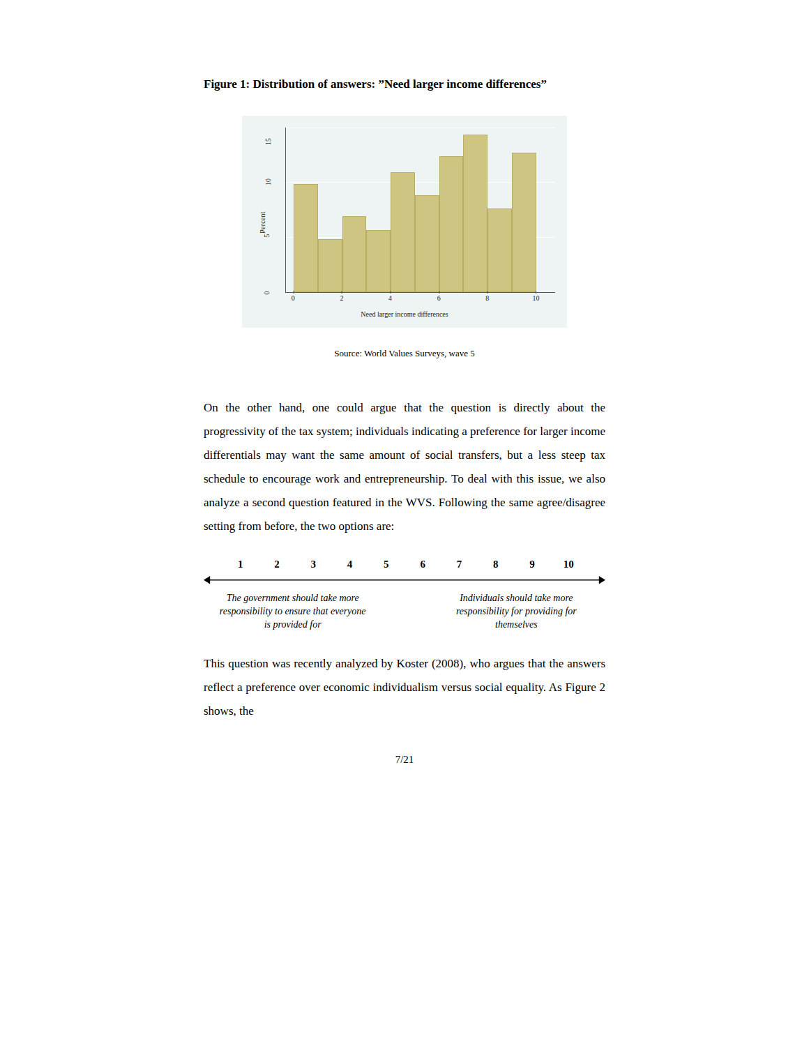Figure 1: Distribution of answers: ”Need larger income differences”
Percent
0
5
10
15
0
2
4
6
8
10
Need larger income differences
Source: World Values Surveys, wave 5
On the other hand, one could argue that the question is directly about the progressivity of the tax system; individuals indicating a preference for larger income differentials may want the same amount of social transfers, but a less steep tax schedule to encourage work and entrepreneurship. To deal with this issue, we also analyze a second question featured in the WVS. Following the same agree/disagree setting from before, the two options are:
12345678910
The government should take more responsibility to ensure that everyone is provided for
Individuals should take more responsibility for providing for themselves
This question was recently analyzed by Koster (2008), who argues that the answers reflect a preference over economic individualism versus social equality. As Figure 2 shows, the
7/21